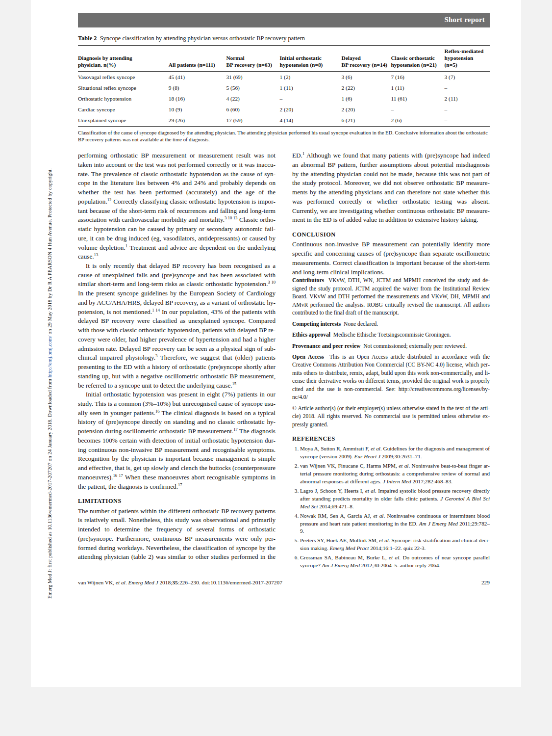Emerg Med J: first published as 10.1136/emermed-2017-207207 on 24 January 2018. Downloaded from http://emj.bmj.com/ on 29 May 2018 by Dr R A PEARSON 4 Hun Avenue. Protected by copyright.
Short report
Table 2 Syncope classification by attending physician versus orthostatic BP recovery pattern
| Diagnosis by attending physician, n(%) | All patients (n=111) | Normal BP recovery (n=63) | Initial orthostatic hypotension (n=8) | Delayed BP recovery (n=14) | Classic orthostatic hypotension (n=21) | Reflex-mediated hypotension (n=5) |
| --- | --- | --- | --- | --- | --- | --- |
| Vasovagal reflex syncope | 45 (41) | 31 (69) | 1 (2) | 3 (6) | 7 (16) | 3 (7) |
| Situational reflex syncope | 9 (8) | 5 (56) | 1 (11) | 2 (22) | 1 (11) | – |
| Orthostatic hypotension | 18 (16) | 4 (22) | – | 1 (6) | 11 (61) | 2 (11) |
| Cardiac syncope | 10 (9) | 6 (60) | 2 (20) | 2 (20) | – | – |
| Unexplained syncope | 29 (26) | 17 (59) | 4 (14) | 6 (21) | 2 (6) | – |
Classification of the cause of syncope diagnosed by the attending physician. The attending physician performed his usual syncope evaluation in the ED. Conclusive information about the orthostatic BP recovery patterns was not available at the time of diagnosis.
performing orthostatic BP measurement or measurement result was not taken into account or the test was not performed correctly or it was inaccurate. The prevalence of classic orthostatic hypotension as the cause of syncope in the literature lies between 4% and 24% and probably depends on whether the test has been performed (accurately) and the age of the population.12 Correctly classifying classic orthostatic hypotension is important because of the short-term risk of recurrences and falling and long-term association with cardiovascular morbidity and mortality.3 10 13 Classic orthostatic hypotension can be caused by primary or secondary autonomic failure, it can be drug induced (eg, vasodilators, antidepressants) or caused by volume depletion.1 Treatment and advice are dependent on the underlying cause.13
It is only recently that delayed BP recovery has been recognised as a cause of unexplained falls and (pre)syncope and has been associated with similar short-term and long-term risks as classic orthostatic hypotension.3 10 In the present syncope guidelines by the European Society of Cardiology and by ACC/AHA/HRS, delayed BP recovery, as a variant of orthostatic hypotension, is not mentioned.1 14 In our population, 43% of the patients with delayed BP recovery were classified as unexplained syncope. Compared with those with classic orthostatic hypotension, patients with delayed BP recovery were older, had higher prevalence of hypertension and had a higher admission rate. Delayed BP recovery can be seen as a physical sign of subclinical impaired physiology.3 Therefore, we suggest that (older) patients presenting to the ED with a history of orthostatic (pre)syncope shortly after standing up, but with a negative oscillometric orthostatic BP measurement, be referred to a syncope unit to detect the underlying cause.15
Initial orthostatic hypotension was present in eight (7%) patients in our study. This is a common (3%–10%) but unrecognised cause of syncope usually seen in younger patients.16 The clinical diagnosis is based on a typical history of (pre)syncope directly on standing and no classic orthostatic hypotension during oscillometric orthostatic BP measurement.17 The diagnosis becomes 100% certain with detection of initial orthostatic hypotension during continuous non-invasive BP measurement and recognisable symptoms. Recognition by the physician is important because management is simple and effective, that is, get up slowly and clench the buttocks (counterpressure manoeuvres).16 17 When these manoeuvres abort recognisable symptoms in the patient, the diagnosis is confirmed.17
Limitations
The number of patients within the different orthostatic BP recovery patterns is relatively small. Nonetheless, this study was observational and primarily intended to determine the frequency of several forms of orthostatic (pre)syncope. Furthermore, continuous BP measurements were only performed during workdays. Nevertheless, the classification of syncope by the attending physician (table 2) was similar to other studies performed in the ED.1 Although we found that many patients with (pre)syncope had indeed an abnormal BP pattern, further assumptions about potential misdiagnosis by the attending physician could not be made, because this was not part of the study protocol. Moreover, we did not observe orthostatic BP measurements by the attending physicians and can therefore not state whether this was performed correctly or whether orthostatic testing was absent. Currently, we are investigating whether continuous orthostatic BP measurement in the ED is of added value in addition to extensive history taking.
Conclusion
Continuous non-invasive BP measurement can potentially identify more specific and concerning causes of (pre)syncope than separate oscillometric measurements. Correct classification is important because of the short-term and long-term clinical implications.
Contributors VKvW, DTH, WN, JCTM and MPMH conceived the study and designed the study protocol. JCTM acquired the waiver from the Institutional Review Board. VKvW and DTH performed the measurements and VKvW, DH, MPMH and AMvR performed the analysis. ROBG critically revised the manuscript. All authors contributed to the final draft of the manuscript.
Competing interests None declared.
Ethics approval Medische Ethische Toetsingscommissie Groningen.
Provenance and peer review Not commissioned; externally peer reviewed.
Open Access This is an Open Access article distributed in accordance with the Creative Commons Attribution Non Commercial (CC BY-NC 4.0) license, which permits others to distribute, remix, adapt, build upon this work non-commercially, and license their derivative works on different terms, provided the original work is properly cited and the use is non-commercial. See: http://creativecommons.org/licenses/by-nc/4.0/
© Article author(s) (or their employer(s) unless otherwise stated in the text of the article) 2018. All rights reserved. No commercial use is permitted unless otherwise expressly granted.
References
Moya A, Sutton R, Ammirati F, et al. Guidelines for the diagnosis and management of syncope (version 2009). Eur Heart J 2009;30:2631–71.
van Wijnen VK, Finucane C, Harms MPM, et al. Noninvasive beat-to-beat finger arterial pressure monitoring during orthostasis: a comprehensive review of normal and abnormal responses at different ages. J Intern Med 2017;282:468–83.
Lagro J, Schoon Y, Heerts I, et al. Impaired systolic blood pressure recovery directly after standing predicts mortality in older falls clinic patients. J Gerontol A Biol Sci Med Sci 2014;69:471–8.
Nowak RM, Sen A, Garcia AJ, et al. Noninvasive continuous or intermittent blood pressure and heart rate patient monitoring in the ED. Am J Emerg Med 2011;29:782–9.
Peeters SY, Hoek AE, Mollink SM, et al. Syncope: risk stratification and clinical decision making. Emerg Med Pract 2014;16:1–22. quiz 22-3.
Grossman SA, Babineau M, Burke L, et al. Do outcomes of near syncope parallel syncope? Am J Emerg Med 2012;30:2064–5. author reply 2064.
van Wijnen VK, et al. Emerg Med J 2018;35:226–230. doi:10.1136/emermed-2017-207207
229